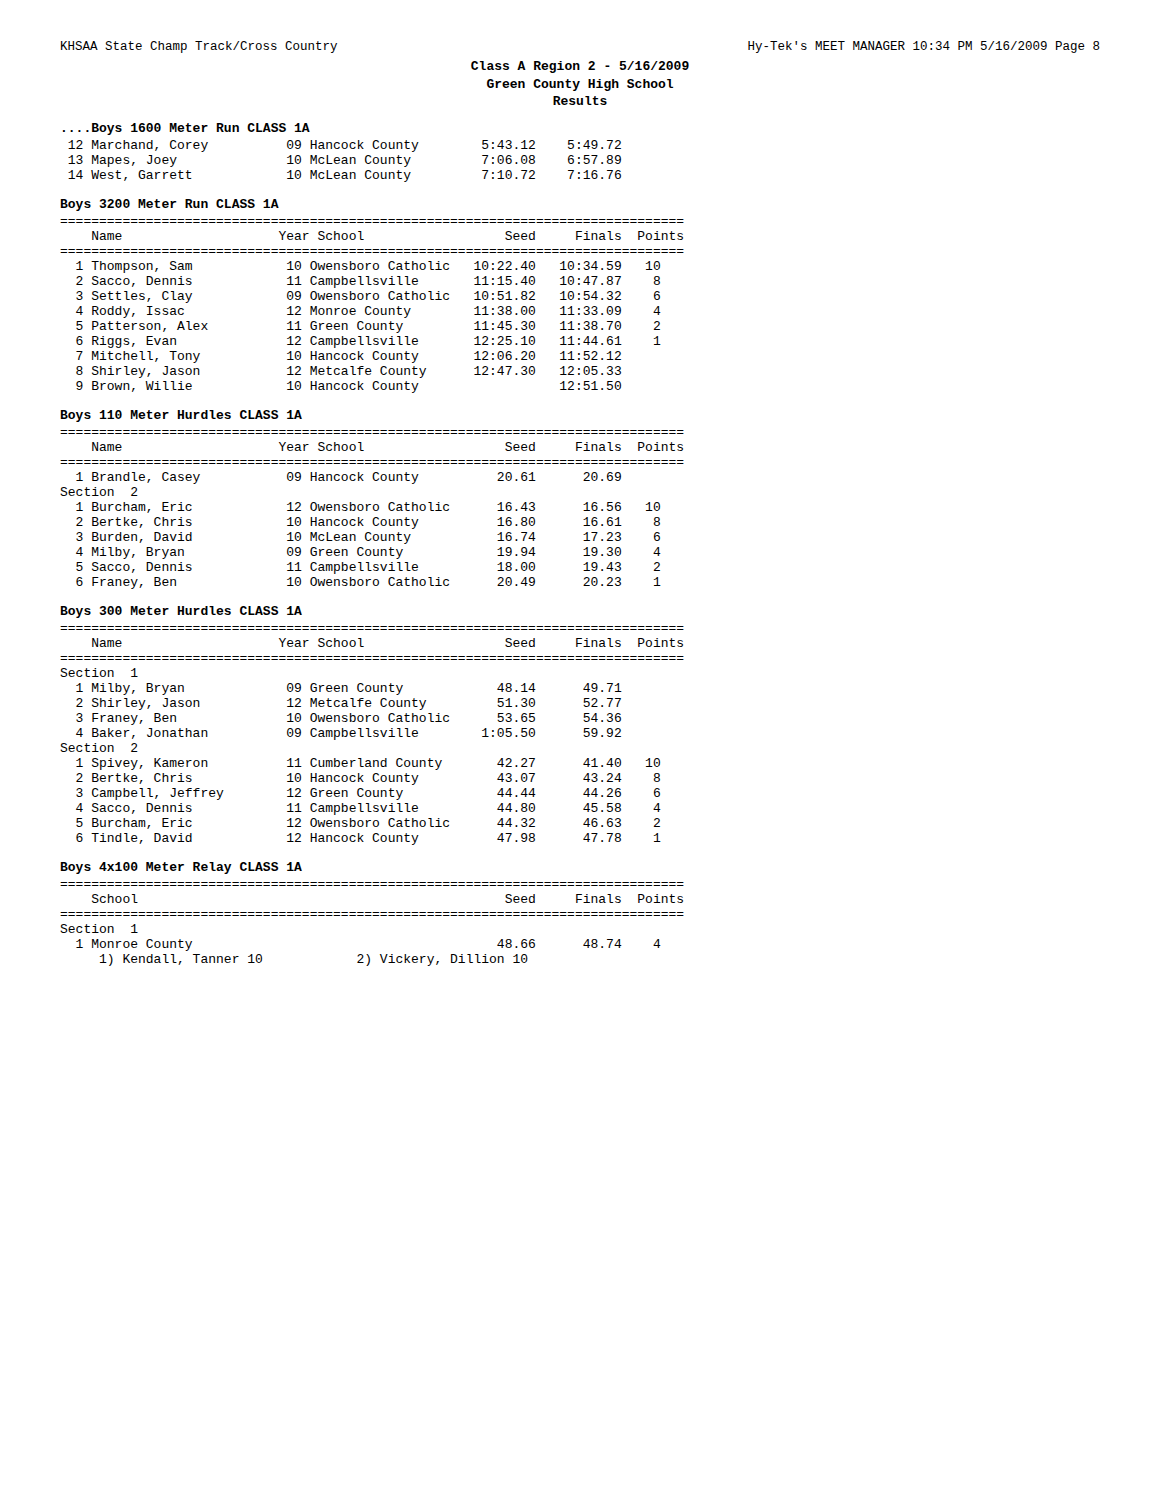KHSAA State Champ Track/Cross Country Hy-Tek's MEET MANAGER 10:34 PM 5/16/2009 Page 8
Class A Region 2 - 5/16/2009 Green County High School Results
....Boys 1600 Meter Run CLASS 1A
 12 Marchand, Corey          09 Hancock County        5:43.12    5:49.72
 13 Mapes, Joey              10 McLean County         7:06.08    6:57.89
 14 West, Garrett            10 McLean County         7:10.72    7:16.76
Boys 3200 Meter Run CLASS 1A
================================================================================
    Name                    Year School                  Seed     Finals  Points
================================================================================
  1 Thompson, Sam            10 Owensboro Catholic   10:22.40   10:34.59   10
  2 Sacco, Dennis            11 Campbellsville       11:15.40   10:47.87    8
  3 Settles, Clay            09 Owensboro Catholic   10:51.82   10:54.32    6
  4 Roddy, Issac             12 Monroe County        11:38.00   11:33.09    4
  5 Patterson, Alex          11 Green County         11:45.30   11:38.70    2
  6 Riggs, Evan              12 Campbellsville       12:25.10   11:44.61    1
  7 Mitchell, Tony           10 Hancock County       12:06.20   11:52.12
  8 Shirley, Jason           12 Metcalfe County      12:47.30   12:05.33
  9 Brown, Willie            10 Hancock County                  12:51.50
Boys 110 Meter Hurdles CLASS 1A
================================================================================
    Name                    Year School                  Seed     Finals  Points
================================================================================
  1 Brandle, Casey           09 Hancock County          20.61      20.69
Section  2
  1 Burcham, Eric            12 Owensboro Catholic      16.43      16.56   10
  2 Bertke, Chris            10 Hancock County          16.80      16.61    8
  3 Burden, David            10 McLean County           16.74      17.23    6
  4 Milby, Bryan             09 Green County            19.94      19.30    4
  5 Sacco, Dennis            11 Campbellsville          18.00      19.43    2
  6 Franey, Ben              10 Owensboro Catholic      20.49      20.23    1
Boys 300 Meter Hurdles CLASS 1A
================================================================================
    Name                    Year School                  Seed     Finals  Points
================================================================================
Section  1
  1 Milby, Bryan             09 Green County            48.14      49.71
  2 Shirley, Jason           12 Metcalfe County         51.30      52.77
  3 Franey, Ben              10 Owensboro Catholic      53.65      54.36
  4 Baker, Jonathan          09 Campbellsville        1:05.50      59.92
Section  2
  1 Spivey, Kameron          11 Cumberland County       42.27      41.40   10
  2 Bertke, Chris            10 Hancock County          43.07      43.24    8
  3 Campbell, Jeffrey        12 Green County            44.44      44.26    6
  4 Sacco, Dennis            11 Campbellsville          44.80      45.58    4
  5 Burcham, Eric            12 Owensboro Catholic      44.32      46.63    2
  6 Tindle, David            12 Hancock County          47.98      47.78    1
Boys 4x100 Meter Relay CLASS 1A
================================================================================
    School                                               Seed     Finals  Points
================================================================================
Section  1
  1 Monroe County                                       48.66      48.74    4
     1) Kendall, Tanner 10            2) Vickery, Dillion 10